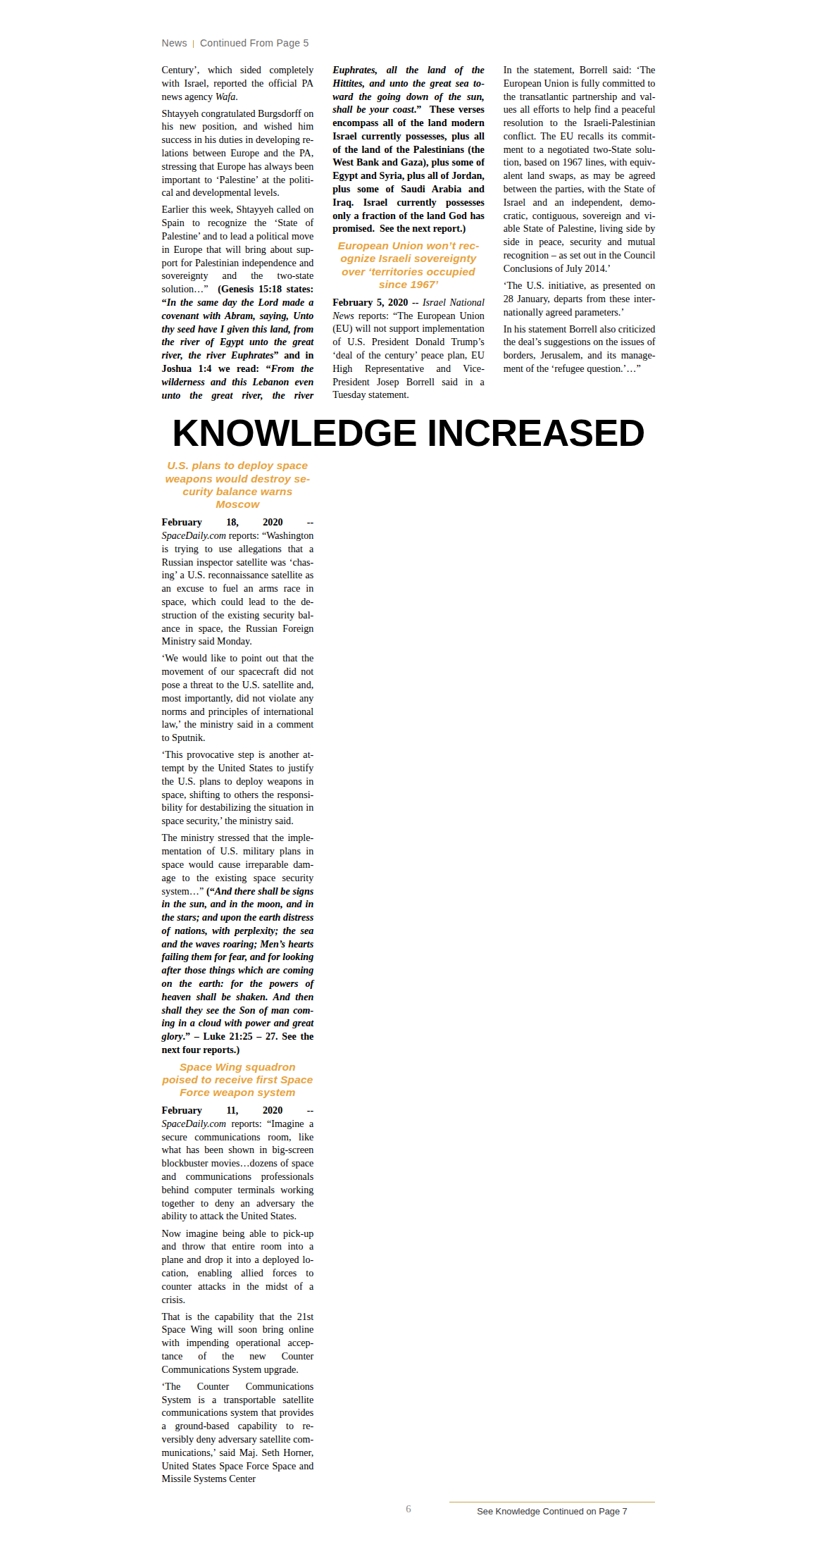News Continued From Page 5
Century’, which sided completely with Israel, reported the official PA news agency Wafa.
Shtayyeh congratulated Burgsdorff on his new position, and wished him success in his duties in developing relations between Europe and the PA, stressing that Europe has always been important to ‘Palestine’ at the political and developmental levels.
Earlier this week, Shtayyeh called on Spain to recognize the ‘State of Palestine’ and to lead a political move in Europe that will bring about support for Palestinian independence and sovereignty and the two-state solution…” (Genesis 15:18 states: “In the same day the Lord made a covenant with Abram, saying, Unto thy seed have I given this land, from the river of Egypt unto the great river, the river Euphrates” and in Joshua 1:4 we read: “From the wilderness and this Lebanon even unto the great river, the river Euphrates, all the land of the Hittites, and unto the great sea toward the going down of the sun, shall be your coast.” These verses encompass all of the land modern Israel currently possesses, plus all of the land of the Palestinians (the West Bank and Gaza), plus some of Egypt and Syria, plus all of Jordan, plus some of Saudi Arabia and Iraq. Israel currently possesses only a fraction of the land God has promised. See the next report.)
European Union won’t recognize Israeli sovereignty over ‘territories occupied since 1967’
February 5, 2020 -- Israel National News reports: “The European Union (EU) will not support implementation of U.S. President Donald Trump’s ‘deal of the century’ peace plan, EU High Representative and Vice-President Josep Borrell said in a Tuesday statement.
In the statement, Borrell said: ‘The European Union is fully committed to the transatlantic partnership and values all efforts to help find a peaceful resolution to the Israeli-Palestinian conflict. The EU recalls its commitment to a negotiated two-State solution, based on 1967 lines, with equivalent land swaps, as may be agreed between the parties, with the State of Israel and an independent, democratic, contiguous, sovereign and viable State of Palestine, living side by side in peace, security and mutual recognition – as set out in the Council Conclusions of July 2014.’
‘The U.S. initiative, as presented on 28 January, departs from these internationally agreed parameters.’
In his statement Borrell also criticized the deal’s suggestions on the issues of borders, Jerusalem, and its management of the ‘refugee question.’…”
KNOWLEDGE INCREASED
U.S. plans to deploy space weapons would destroy security balance warns Moscow
February 18, 2020 -- SpaceDaily.com reports: “Washington is trying to use allegations that a Russian inspector satellite was ‘chasing’ a U.S. reconnaissance satellite as an excuse to fuel an arms race in space, which could lead to the destruction of the existing security balance in space, the Russian Foreign Ministry said Monday.
‘We would like to point out that the movement of our spacecraft did not pose a threat to the U.S. satellite and, most importantly, did not violate any norms and principles of international law,’ the ministry said in a comment to Sputnik.
‘This provocative step is another attempt by the United States to justify the U.S. plans to deploy weapons in space, shifting to others the responsibility for destabilizing the situation in space security,’ the ministry said.
The ministry stressed that the implementation of U.S. military plans in space would cause irreparable damage to the existing space security system…” (“And there shall be signs in the sun, and in the moon, and in the stars; and upon the earth distress of nations, with perplexity; the sea and the waves roaring; Men’s hearts failing them for fear, and for looking after those things which are coming on the earth: for the powers of heaven shall be shaken. And then shall they see the Son of man coming in a cloud with power and great glory.” – Luke 21:25 – 27. See the next four reports.)
Space Wing squadron poised to receive first Space Force weapon system
February 11, 2020 -- SpaceDaily.com reports: “Imagine a secure communications room, like what has been shown in big-screen blockbuster movies…dozens of space and communications professionals behind computer terminals working together to deny an adversary the ability to attack the United States.
Now imagine being able to pick-up and throw that entire room into a plane and drop it into a deployed location, enabling allied forces to counter attacks in the midst of a crisis.
That is the capability that the 21st Space Wing will soon bring online with impending operational acceptance of the new Counter Communications System upgrade.
‘The Counter Communications System is a transportable satellite communications system that provides a ground-based capability to reversibly deny adversary satellite communications,’ said Maj. Seth Horner, United States Space Force Space and Missile Systems Center
6
See Knowledge Continued on Page 7